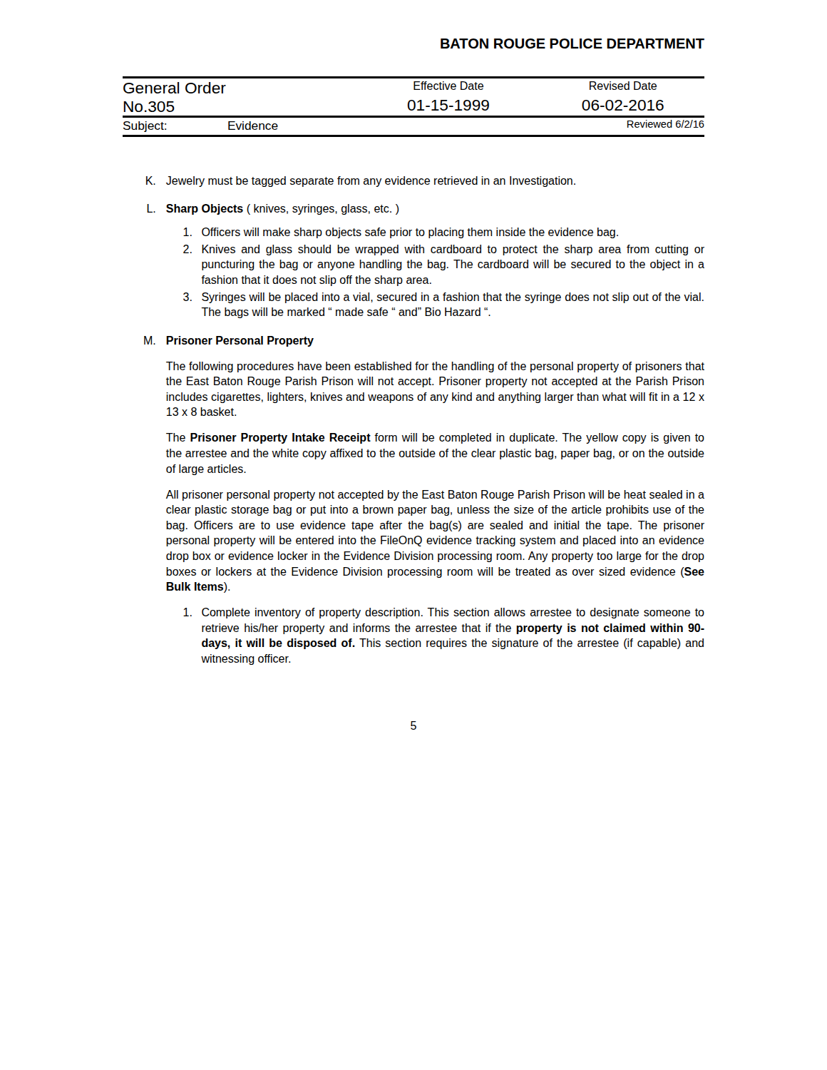BATON ROUGE POLICE DEPARTMENT
| General Order No.305 | Effective Date 01-15-1999 | Revised Date 06-02-2016 |
| Subject: | Evidence | Reviewed 6/2/16 |
Jewelry must be tagged separate from any evidence retrieved in an Investigation.
Sharp Objects ( knives, syringes, glass, etc. )
Officers will make sharp objects safe prior to placing them inside the evidence bag.
Knives and glass should be wrapped with cardboard to protect the sharp area from cutting or puncturing the bag or anyone handling the bag. The cardboard will be secured to the object in a fashion that it does not slip off the sharp area.
Syringes will be placed into a vial, secured in a fashion that the syringe does not slip out of the vial. The bags will be marked “ made safe “ and” Bio Hazard “.
Prisoner Personal Property
The following procedures have been established for the handling of the personal property of prisoners that the East Baton Rouge Parish Prison will not accept. Prisoner property not accepted at the Parish Prison includes cigarettes, lighters, knives and weapons of any kind and anything larger than what will fit in a 12 x 13 x 8 basket.
The Prisoner Property Intake Receipt form will be completed in duplicate. The yellow copy is given to the arrestee and the white copy affixed to the outside of the clear plastic bag, paper bag, or on the outside of large articles.
All prisoner personal property not accepted by the East Baton Rouge Parish Prison will be heat sealed in a clear plastic storage bag or put into a brown paper bag, unless the size of the article prohibits use of the bag. Officers are to use evidence tape after the bag(s) are sealed and initial the tape. The prisoner personal property will be entered into the FileOnQ evidence tracking system and placed into an evidence drop box or evidence locker in the Evidence Division processing room. Any property too large for the drop boxes or lockers at the Evidence Division processing room will be treated as over sized evidence (See Bulk Items).
Complete inventory of property description. This section allows arrestee to designate someone to retrieve his/her property and informs the arrestee that if the property is not claimed within 90-days, it will be disposed of. This section requires the signature of the arrestee (if capable) and witnessing officer.
5